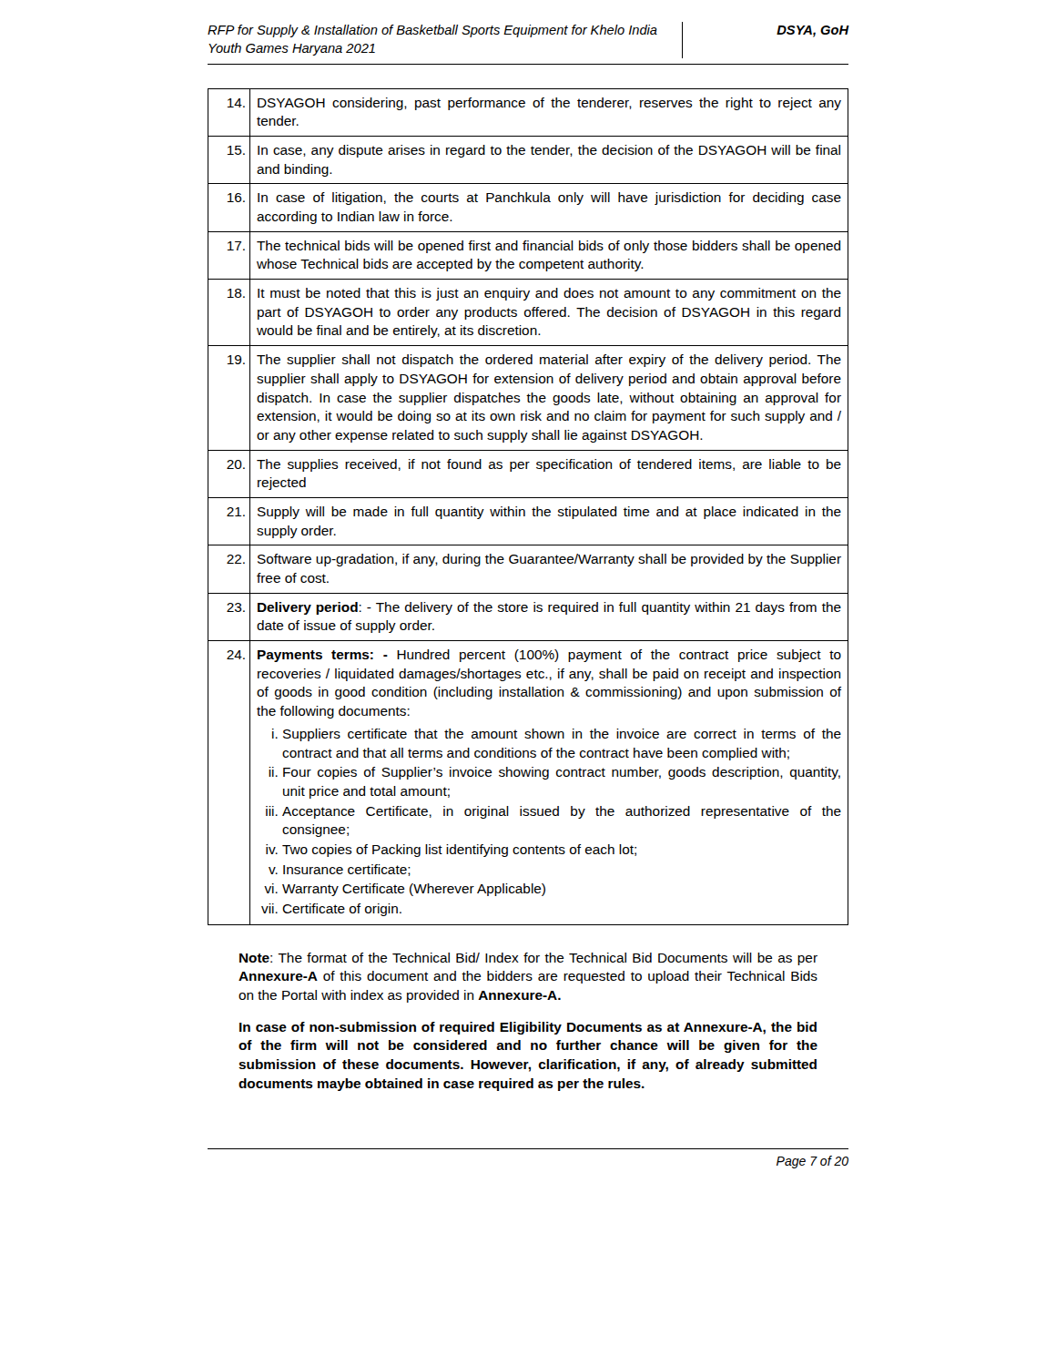RFP for Supply & Installation of Basketball Sports Equipment for Khelo India Youth Games Haryana 2021
DSYA, GoH
| 14. | DSYAGOH considering, past performance of the tenderer, reserves the right to reject any tender. |
| 15. | In case, any dispute arises in regard to the tender, the decision of the DSYAGOH will be final and binding. |
| 16. | In case of litigation, the courts at Panchkula only will have jurisdiction for deciding case according to Indian law in force. |
| 17. | The technical bids will be opened first and financial bids of only those bidders shall be opened whose Technical bids are accepted by the competent authority. |
| 18. | It must be noted that this is just an enquiry and does not amount to any commitment on the part of DSYAGOH to order any products offered. The decision of DSYAGOH in this regard would be final and be entirely, at its discretion. |
| 19. | The supplier shall not dispatch the ordered material after expiry of the delivery period. The supplier shall apply to DSYAGOH for extension of delivery period and obtain approval before dispatch. In case the supplier dispatches the goods late, without obtaining an approval for extension, it would be doing so at its own risk and no claim for payment for such supply and / or any other expense related to such supply shall lie against DSYAGOH. |
| 20. | The supplies received, if not found as per specification of tendered items, are liable to be rejected |
| 21. | Supply will be made in full quantity within the stipulated time and at place indicated in the supply order. |
| 22. | Software up-gradation, if any, during the Guarantee/Warranty shall be provided by the Supplier free of cost. |
| 23. | Delivery period : - The delivery of the store is required in full quantity within 21 days from the date of issue of supply order. |
| 24. | Payments terms: - Hundred percent (100%) payment of the contract price subject to recoveries / liquidated damages/shortages etc., if any, shall be paid on receipt and inspection of goods in good condition (including installation & commissioning) and upon submission of the following documents: Suppliers certificate that the amount shown in the invoice are correct in terms of the contract and that all terms and conditions of the contract have been complied with; Four copies of Supplier’s invoice showing contract number, goods description, quantity, unit price and total amount; Acceptance Certificate, in original issued by the authorized representative of the consignee; Two copies of Packing list identifying contents of each lot; Insurance certificate; Warranty Certificate (Wherever Applicable) Certificate of origin. |
Note: The format of the Technical Bid/ Index for the Technical Bid Documents will be as per Annexure-A of this document and the bidders are requested to upload their Technical Bids on the Portal with index as provided in Annexure-A.
In case of non-submission of required Eligibility Documents as at Annexure-A, the bid of the firm will not be considered and no further chance will be given for the submission of these documents. However, clarification, if any, of already submitted documents maybe obtained in case required as per the rules.
Page 7 of 20